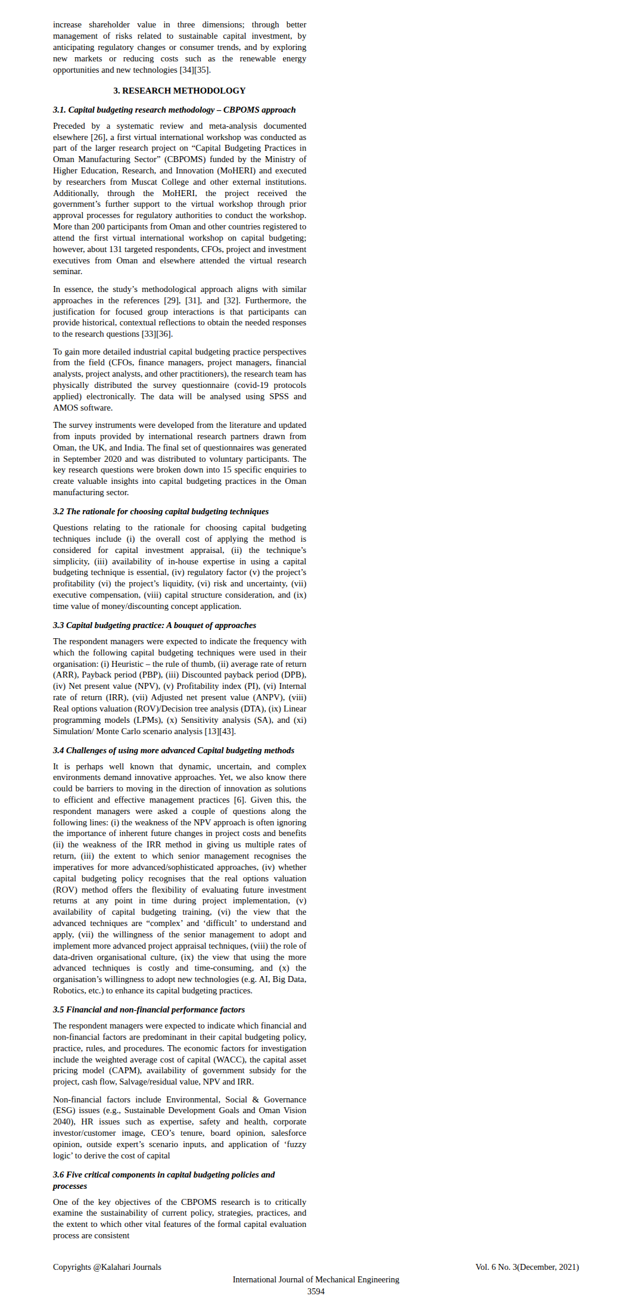increase shareholder value in three dimensions; through better management of risks related to sustainable capital investment, by anticipating regulatory changes or consumer trends, and by exploring new markets or reducing costs such as the renewable energy opportunities and new technologies [34][35].
3. Research Methodology
3.1. Capital budgeting research methodology – CBPOMS approach
Preceded by a systematic review and meta-analysis documented elsewhere [26], a first virtual international workshop was conducted as part of the larger research project on “Capital Budgeting Practices in Oman Manufacturing Sector” (CBPOMS) funded by the Ministry of Higher Education, Research, and Innovation (MoHERI) and executed by researchers from Muscat College and other external institutions. Additionally, through the MoHERI, the project received the government’s further support to the virtual workshop through prior approval processes for regulatory authorities to conduct the workshop. More than 200 participants from Oman and other countries registered to attend the first virtual international workshop on capital budgeting; however, about 131 targeted respondents, CFOs, project and investment executives from Oman and elsewhere attended the virtual research seminar.
In essence, the study’s methodological approach aligns with similar approaches in the references [29], [31], and [32]. Furthermore, the justification for focused group interactions is that participants can provide historical, contextual reflections to obtain the needed responses to the research questions [33][36].
To gain more detailed industrial capital budgeting practice perspectives from the field (CFOs, finance managers, project managers, financial analysts, project analysts, and other practitioners), the research team has physically distributed the survey questionnaire (covid-19 protocols applied) electronically. The data will be analysed using SPSS and AMOS software.
The survey instruments were developed from the literature and updated from inputs provided by international research partners drawn from Oman, the UK, and India. The final set of questionnaires was generated in September 2020 and was distributed to voluntary participants. The key research questions were broken down into 15 specific enquiries to create valuable insights into capital budgeting practices in the Oman manufacturing sector.
3.2 The rationale for choosing capital budgeting techniques
Questions relating to the rationale for choosing capital budgeting techniques include (i) the overall cost of applying the method is considered for capital investment appraisal, (ii) the technique’s simplicity, (iii) availability of in-house expertise in using a capital budgeting technique is essential, (iv) regulatory factor (v) the project’s profitability (vi) the project’s liquidity, (vi) risk and uncertainty, (vii) executive compensation, (viii) capital structure consideration, and (ix) time value of money/discounting concept application.
3.3 Capital budgeting practice: A bouquet of approaches
The respondent managers were expected to indicate the frequency with which the following capital budgeting techniques were used in their organisation: (i) Heuristic – the rule of thumb, (ii) average rate of return (ARR), Payback period (PBP), (iii) Discounted payback period (DPB), (iv) Net present value (NPV), (v) Profitability index (PI), (vi) Internal rate of return (IRR), (vii) Adjusted net present value (ANPV), (viii) Real options valuation (ROV)/Decision tree analysis (DTA), (ix) Linear programming models (LPMs), (x) Sensitivity analysis (SA), and (xi) Simulation/ Monte Carlo scenario analysis [13][43].
3.4 Challenges of using more advanced Capital budgeting methods
It is perhaps well known that dynamic, uncertain, and complex environments demand innovative approaches. Yet, we also know there could be barriers to moving in the direction of innovation as solutions to efficient and effective management practices [6]. Given this, the respondent managers were asked a couple of questions along the following lines: (i) the weakness of the NPV approach is often ignoring the importance of inherent future changes in project costs and benefits (ii) the weakness of the IRR method in giving us multiple rates of return, (iii) the extent to which senior management recognises the imperatives for more advanced/sophisticated approaches, (iv) whether capital budgeting policy recognises that the real options valuation (ROV) method offers the flexibility of evaluating future investment returns at any point in time during project implementation, (v) availability of capital budgeting training, (vi) the view that the advanced techniques are “complex’ and ‘difficult’ to understand and apply, (vii) the willingness of the senior management to adopt and implement more advanced project appraisal techniques, (viii) the role of data-driven organisational culture, (ix) the view that using the more advanced techniques is costly and time-consuming, and (x) the organisation’s willingness to adopt new technologies (e.g. AI, Big Data, Robotics, etc.) to enhance its capital budgeting practices.
3.5 Financial and non-financial performance factors
The respondent managers were expected to indicate which financial and non-financial factors are predominant in their capital budgeting policy, practice, rules, and procedures. The economic factors for investigation include the weighted average cost of capital (WACC), the capital asset pricing model (CAPM), availability of government subsidy for the project, cash flow, Salvage/residual value, NPV and IRR.
Non-financial factors include Environmental, Social & Governance (ESG) issues (e.g., Sustainable Development Goals and Oman Vision 2040), HR issues such as expertise, safety and health, corporate investor/customer image, CEO’s tenure, board opinion, salesforce opinion, outside expert’s scenario inputs, and application of ‘fuzzy logic’ to derive the cost of capital
3.6 Five critical components in capital budgeting policies and processes
One of the key objectives of the CBPOMS research is to critically examine the sustainability of current policy, strategies, practices, and the extent to which other vital features of the formal capital evaluation process are consistent
Copyrights @Kalahari Journals Vol. 6 No. 3(December, 2021)
International Journal of Mechanical Engineering 3594